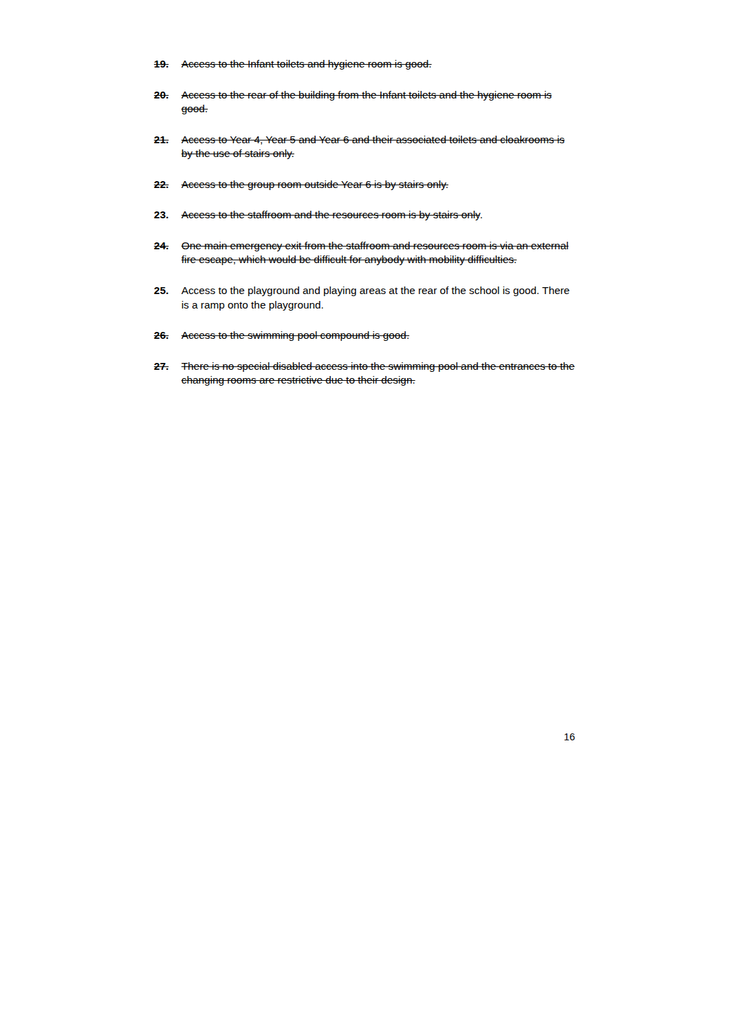19. Access to the Infant toilets and hygiene room is good.
20. Access to the rear of the building from the Infant toilets and the hygiene room is good.
21. Access to Year 4, Year 5 and Year 6 and their associated toilets and cloakrooms is by the use of stairs only.
22. Access to the group room outside Year 6 is by stairs only.
23. Access to the staffroom and the resources room is by stairs only.
24. One main emergency exit from the staffroom and resources room is via an external fire escape, which would be difficult for anybody with mobility difficulties.
25. Access to the playground and playing areas at the rear of the school is good. There is a ramp onto the playground.
26. Access to the swimming pool compound is good.
27. There is no special disabled access into the swimming pool and the entrances to the changing rooms are restrictive due to their design.
16